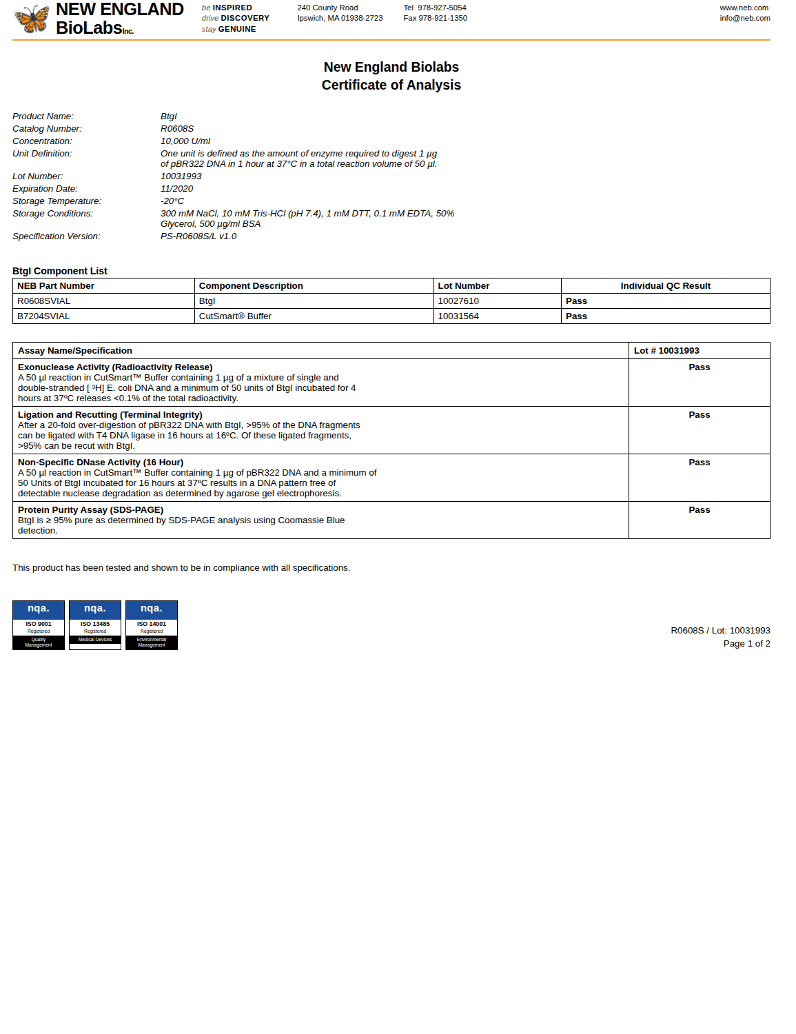🦋
NEW ENGLAND
BioLabsInc.
be INSPIRED
drive DISCOVERY
stay GENUINE
240 County Road
Ipswich, MA 01938-2723
Tel 978-927-5054
Fax 978-921-1350
www.neb.com
info@neb.com
New England Biolabs
Certificate of Analysis
| Product Name: | BtgI |
| Catalog Number: | R0608S |
| Concentration: | 10,000 U/ml |
| Unit Definition: | One unit is defined as the amount of enzyme required to digest 1 µg of pBR322 DNA in 1 hour at 37°C in a total reaction volume of 50 µl. |
| Lot Number: | 10031993 |
| Expiration Date: | 11/2020 |
| Storage Temperature: | -20°C |
| Storage Conditions: | 300 mM NaCl, 10 mM Tris-HCl (pH 7.4), 1 mM DTT, 0.1 mM EDTA, 50% Glycerol, 500 µg/ml BSA |
| Specification Version: | PS-R0608S/L v1.0 |
BtgI Component List
| NEB Part Number | Component Description | Lot Number | Individual QC Result |
| --- | --- | --- | --- |
| R0608SVIAL | BtgI | 10027610 | Pass |
| B7204SVIAL | CutSmart® Buffer | 10031564 | Pass |
| Assay Name/Specification | Lot # 10031993 |
| --- | --- |
| Exonuclease Activity (Radioactivity Release) A 50 µl reaction in CutSmart™ Buffer containing 1 µg of a mixture of single and double-stranded [ ³H] E. coli DNA and a minimum of 50 units of BtgI incubated for 4 hours at 37ºC releases <0.1% of the total radioactivity. | Pass |
| Ligation and Recutting (Terminal Integrity) After a 20-fold over-digestion of pBR322 DNA with BtgI, >95% of the DNA fragments can be ligated with T4 DNA ligase in 16 hours at 16ºC. Of these ligated fragments, >95% can be recut with BtgI. | Pass |
| Non-Specific DNase Activity (16 Hour) A 50 µl reaction in CutSmart™ Buffer containing 1 µg of pBR322 DNA and a minimum of 50 Units of BtgI incubated for 16 hours at 37ºC results in a DNA pattern free of detectable nuclease degradation as determined by agarose gel electrophoresis. | Pass |
| Protein Purity Assay (SDS-PAGE) BtgI is ≥ 95% pure as determined by SDS-PAGE analysis using Coomassie Blue detection. | Pass |
This product has been tested and shown to be in compliance with all specifications.
nqa.
ISO 9001
Registered
Quality
Management
nqa.
ISO 13485
Registered
Medical Devices
nqa.
ISO 14001
Registered
Environmental
Management
R0608S / Lot: 10031993
Page 1 of 2